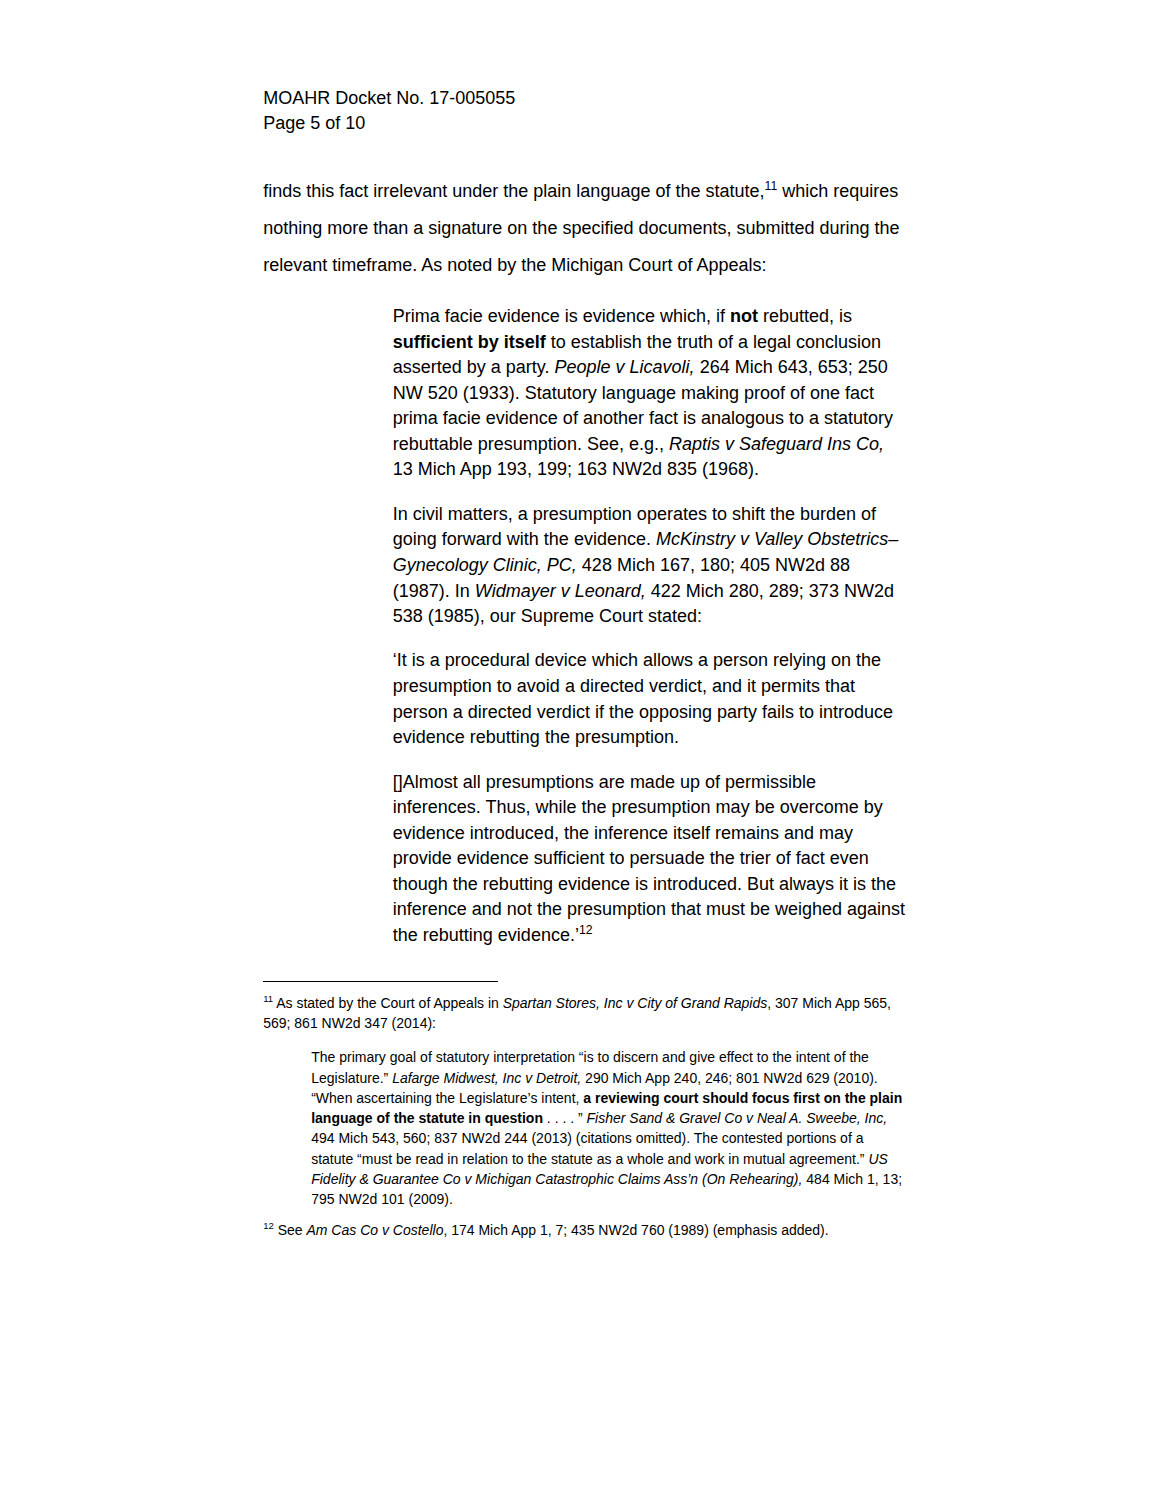MOAHR Docket No. 17-005055
Page 5 of 10
finds this fact irrelevant under the plain language of the statute,11 which requires nothing more than a signature on the specified documents, submitted during the relevant timeframe. As noted by the Michigan Court of Appeals:
Prima facie evidence is evidence which, if not rebutted, is sufficient by itself to establish the truth of a legal conclusion asserted by a party. People v Licavoli, 264 Mich 643, 653; 250 NW 520 (1933). Statutory language making proof of one fact prima facie evidence of another fact is analogous to a statutory rebuttable presumption. See, e.g., Raptis v Safeguard Ins Co, 13 Mich App 193, 199; 163 NW2d 835 (1968).
In civil matters, a presumption operates to shift the burden of going forward with the evidence. McKinstry v Valley Obstetrics–Gynecology Clinic, PC, 428 Mich 167, 180; 405 NW2d 88 (1987). In Widmayer v Leonard, 422 Mich 280, 289; 373 NW2d 538 (1985), our Supreme Court stated:
‘It is a procedural device which allows a person relying on the presumption to avoid a directed verdict, and it permits that person a directed verdict if the opposing party fails to introduce evidence rebutting the presumption.
[]Almost all presumptions are made up of permissible inferences. Thus, while the presumption may be overcome by evidence introduced, the inference itself remains and may provide evidence sufficient to persuade the trier of fact even though the rebutting evidence is introduced. But always it is the inference and not the presumption that must be weighed against the rebutting evidence.’12
11 As stated by the Court of Appeals in Spartan Stores, Inc v City of Grand Rapids, 307 Mich App 565, 569; 861 NW2d 347 (2014):
The primary goal of statutory interpretation “is to discern and give effect to the intent of the Legislature.” Lafarge Midwest, Inc v Detroit, 290 Mich App 240, 246; 801 NW2d 629 (2010). “When ascertaining the Legislature’s intent, a reviewing court should focus first on the plain language of the statute in question . . . . ” Fisher Sand & Gravel Co v Neal A. Sweebe, Inc, 494 Mich 543, 560; 837 NW2d 244 (2013) (citations omitted). The contested portions of a statute “must be read in relation to the statute as a whole and work in mutual agreement.” US Fidelity & Guarantee Co v Michigan Catastrophic Claims Ass’n (On Rehearing), 484 Mich 1, 13; 795 NW2d 101 (2009).
12 See Am Cas Co v Costello, 174 Mich App 1, 7; 435 NW2d 760 (1989) (emphasis added).